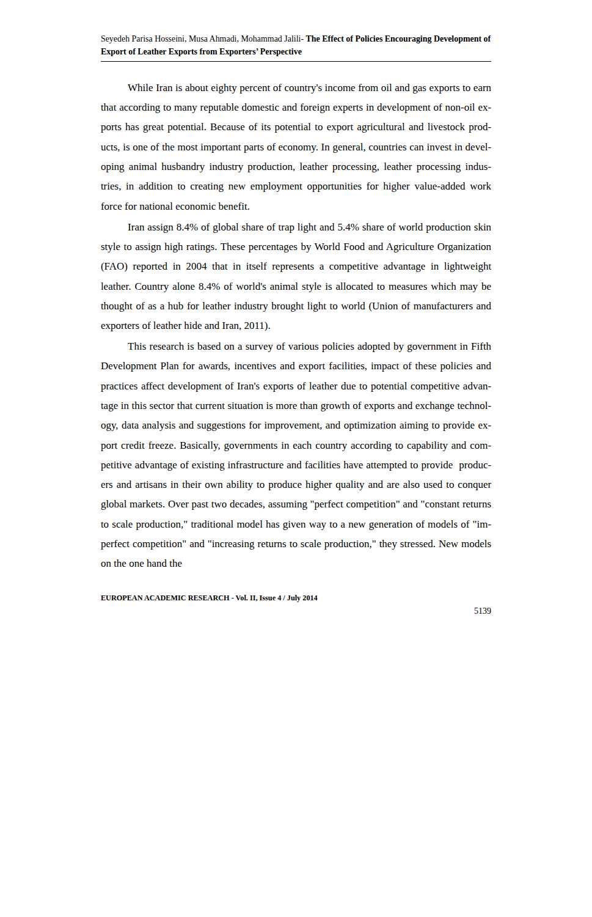Seyedeh Parisa Hosseini, Musa Ahmadi, Mohammad Jalili- The Effect of Policies Encouraging Development of Export of Leather Exports from Exporters’ Perspective
While Iran is about eighty percent of country's income from oil and gas exports to earn that according to many reputable domestic and foreign experts in development of non-oil exports has great potential. Because of its potential to export agricultural and livestock products, is one of the most important parts of economy. In general, countries can invest in developing animal husbandry industry production, leather processing, leather processing industries, in addition to creating new employment opportunities for higher value-added work force for national economic benefit.
Iran assign 8.4% of global share of trap light and 5.4% share of world production skin style to assign high ratings. These percentages by World Food and Agriculture Organization (FAO) reported in 2004 that in itself represents a competitive advantage in lightweight leather. Country alone 8.4% of world's animal style is allocated to measures which may be thought of as a hub for leather industry brought light to world (Union of manufacturers and exporters of leather hide and Iran, 2011).
This research is based on a survey of various policies adopted by government in Fifth Development Plan for awards, incentives and export facilities, impact of these policies and practices affect development of Iran's exports of leather due to potential competitive advantage in this sector that current situation is more than growth of exports and exchange technology, data analysis and suggestions for improvement, and optimization aiming to provide export credit freeze. Basically, governments in each country according to capability and competitive advantage of existing infrastructure and facilities have attempted to provide producers and artisans in their own ability to produce higher quality and are also used to conquer global markets. Over past two decades, assuming "perfect competition" and "constant returns to scale production," traditional model has given way to a new generation of models of "imperfect competition" and "increasing returns to scale production," they stressed. New models on the one hand the
EUROPEAN ACADEMIC RESEARCH - Vol. II, Issue 4 / July 2014
5139